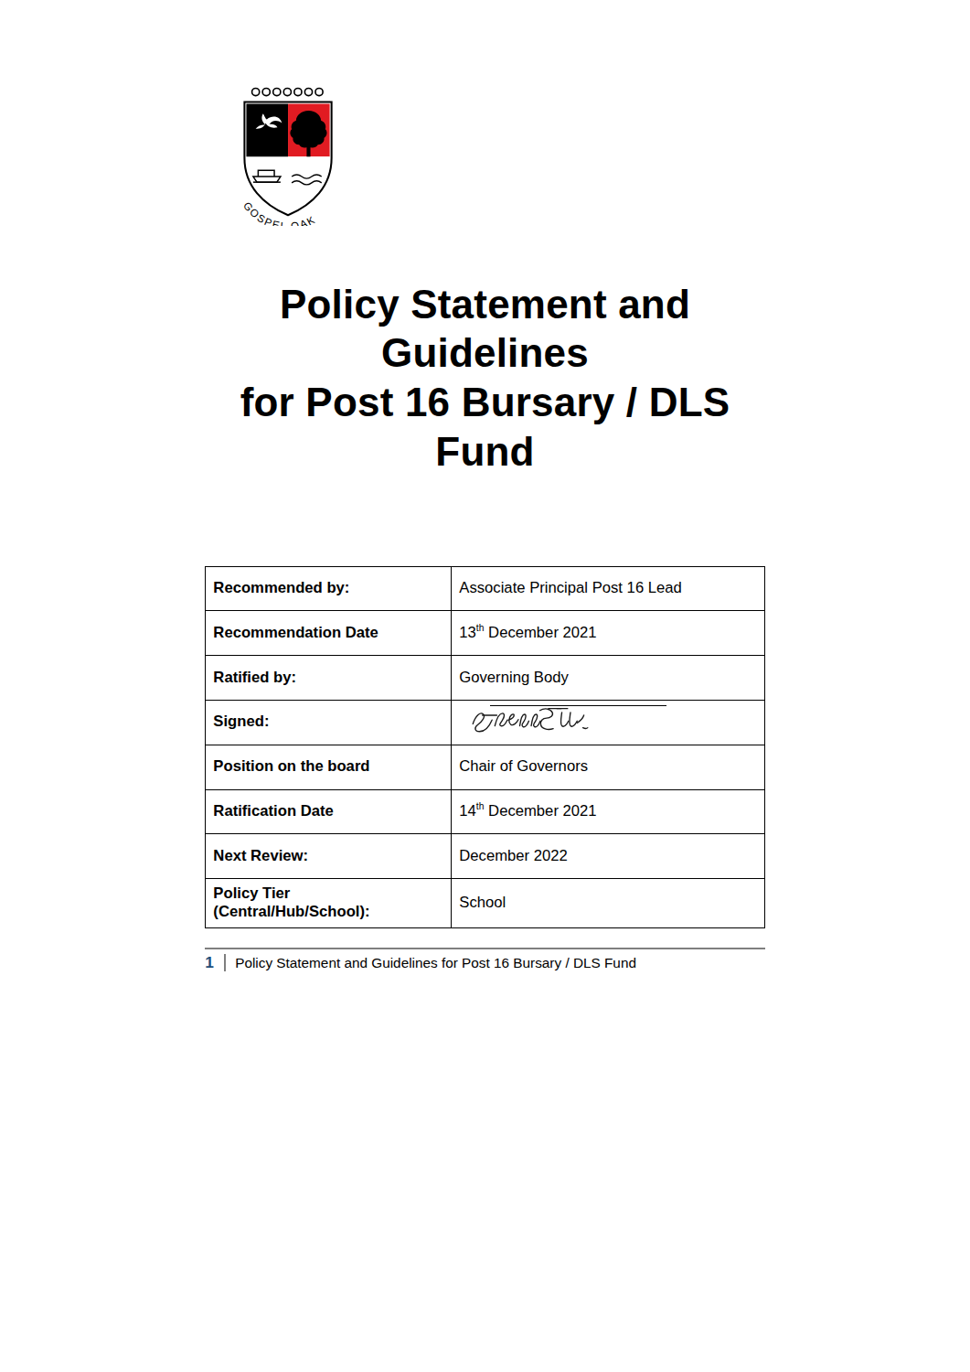GOSPEL OAK
Policy Statement and Guidelines
for Post 16 Bursary / DLS Fund
| Recommended by: | Associate Principal Post 16 Lead |
| Recommendation Date | 13 th December 2021 |
| Ratified by: | Governing Body |
| Signed: | |
| Position on the board | Chair of Governors |
| Ratification Date | 14 th December 2021 |
| Next Review: | December 2022 |
| Policy Tier (Central/Hub/School): | School |
1 Policy Statement and Guidelines for Post 16 Bursary / DLS Fund